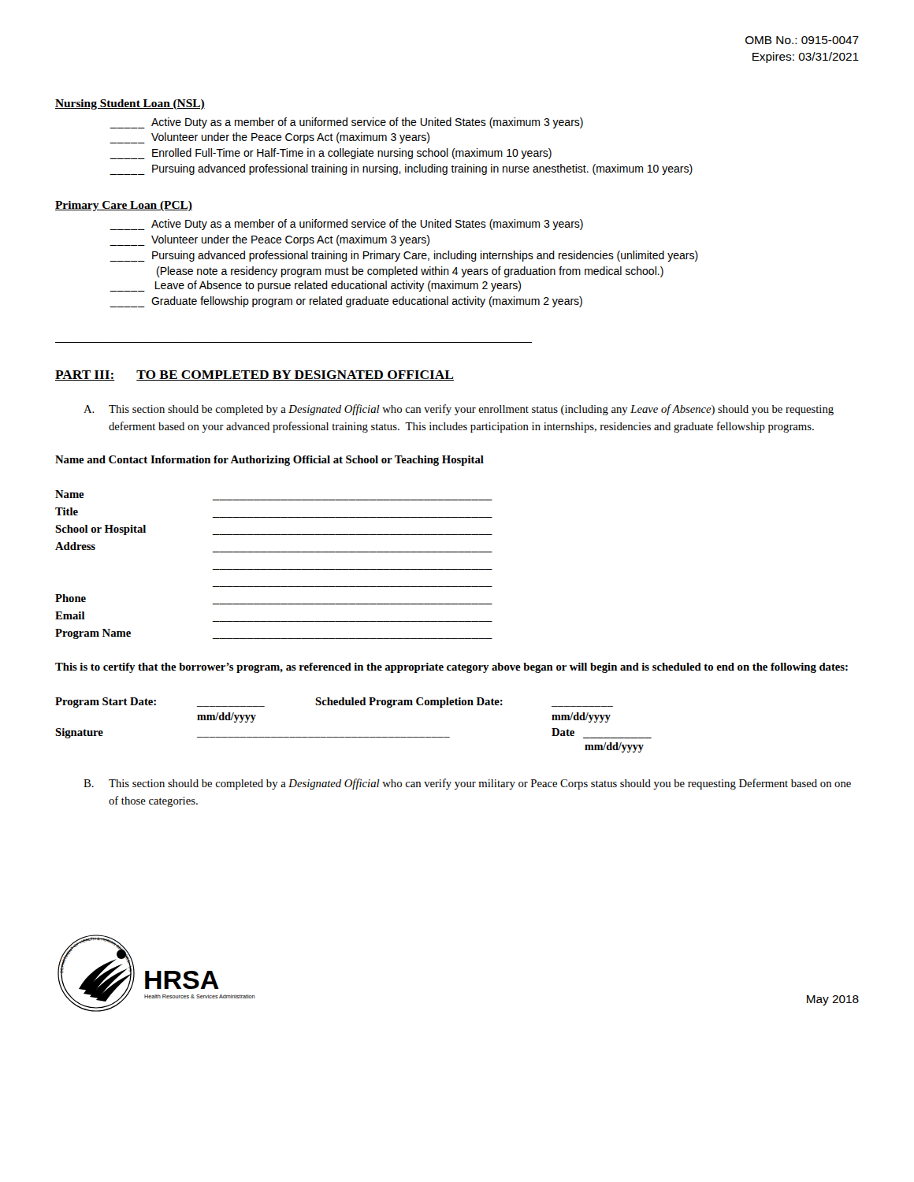OMB No.: 0915-0047
Expires: 03/31/2021
Nursing Student Loan (NSL)
_____Active Duty as a member of a uniformed service of the United States (maximum 3 years)
_____Volunteer under the Peace Corps Act (maximum 3 years)
_____Enrolled Full-Time or Half-Time in a collegiate nursing school (maximum 10 years)
_____Pursuing advanced professional training in nursing, including training in nurse anesthetist. (maximum 10 years)
Primary Care Loan (PCL)
_____Active Duty as a member of a uniformed service of the United States (maximum 3 years)
_____Volunteer under the Peace Corps Act (maximum 3 years)
_____Pursuing advanced professional training in Primary Care, including internships and residencies (unlimited years)
(Please note a residency program must be completed within 4 years of graduation from medical school.)
_____ Leave of Absence to pursue related educational activity (maximum 2 years)
_____Graduate fellowship program or related graduate educational activity (maximum 2 years)
_______________________________________________________________________________
PART III: TO BE COMPLETED BY DESIGNATED OFFICIAL
This section should be completed by a Designated Official who can verify your enrollment status (including any Leave of Absence) should you be requesting deferment based on your advanced professional training status. This includes participation in internships, residencies and graduate fellowship programs.
Name and Contact Information for Authorizing Official at School or Teaching Hospital
| Name | _________________________________________ |
| Title | _________________________________________ |
| School or Hospital | _________________________________________ |
| Address | _________________________________________ |
| | _________________________________________ |
| | _________________________________________ |
| Phone | _________________________________________ |
| Email | _________________________________________ |
| Program Name | _________________________________________ |
This is to certify that the borrower’s program, as referenced in the appropriate category above began or will begin and is scheduled to end on the following dates:
| Program Start Date: | ___________ | Scheduled Program Completion Date: | __________ |
| | mm/dd/yyyy | | mm/dd/yyyy |
| Signature | _________________________________________ | Date __________ |
| | | | mm/dd/yyyy |
This section should be completed by a Designated Official who can verify your military or Peace Corps status should you be requesting Deferment based on one of those categories.
DEPARTMENT OF HEALTH & HUMAN SERVICES · USA HRSA Health Resources & Services Administration
May 2018